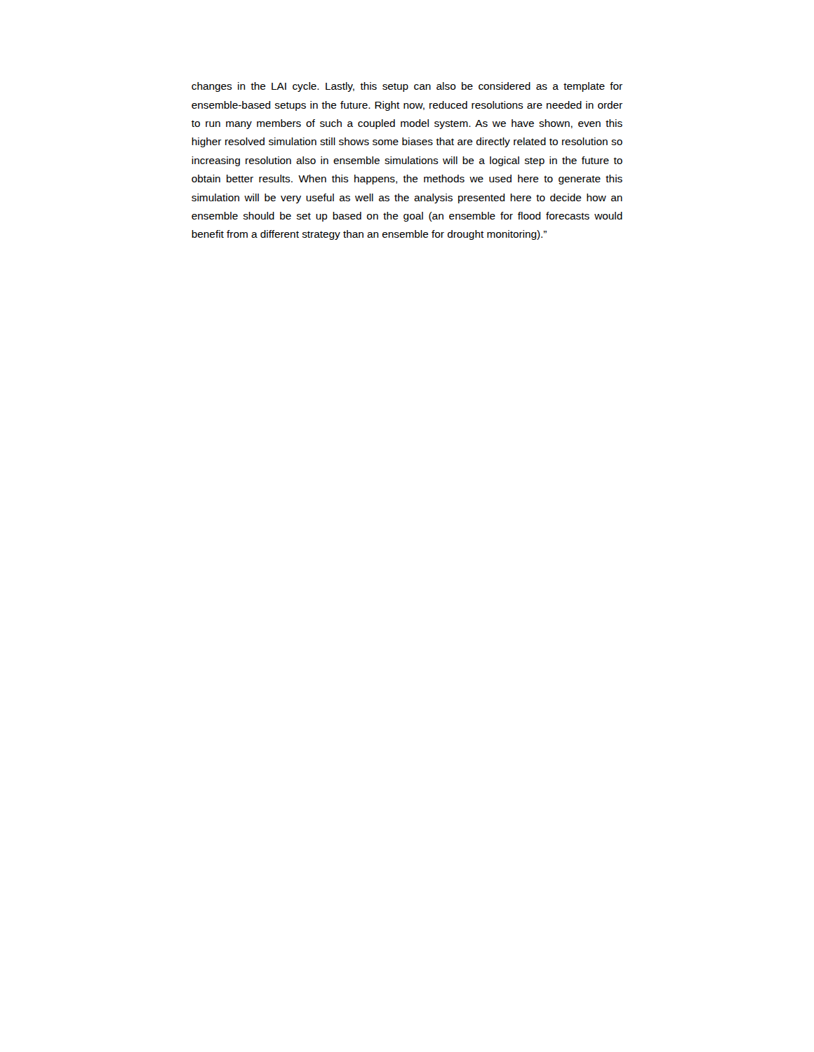changes in the LAI cycle. Lastly, this setup can also be considered as a template for ensemble-based setups in the future. Right now, reduced resolutions are needed in order to run many members of such a coupled model system. As we have shown, even this higher resolved simulation still shows some biases that are directly related to resolution so increasing resolution also in ensemble simulations will be a logical step in the future to obtain better results. When this happens, the methods we used here to generate this simulation will be very useful as well as the analysis presented here to decide how an ensemble should be set up based on the goal (an ensemble for flood forecasts would benefit from a different strategy than an ensemble for drought monitoring).”